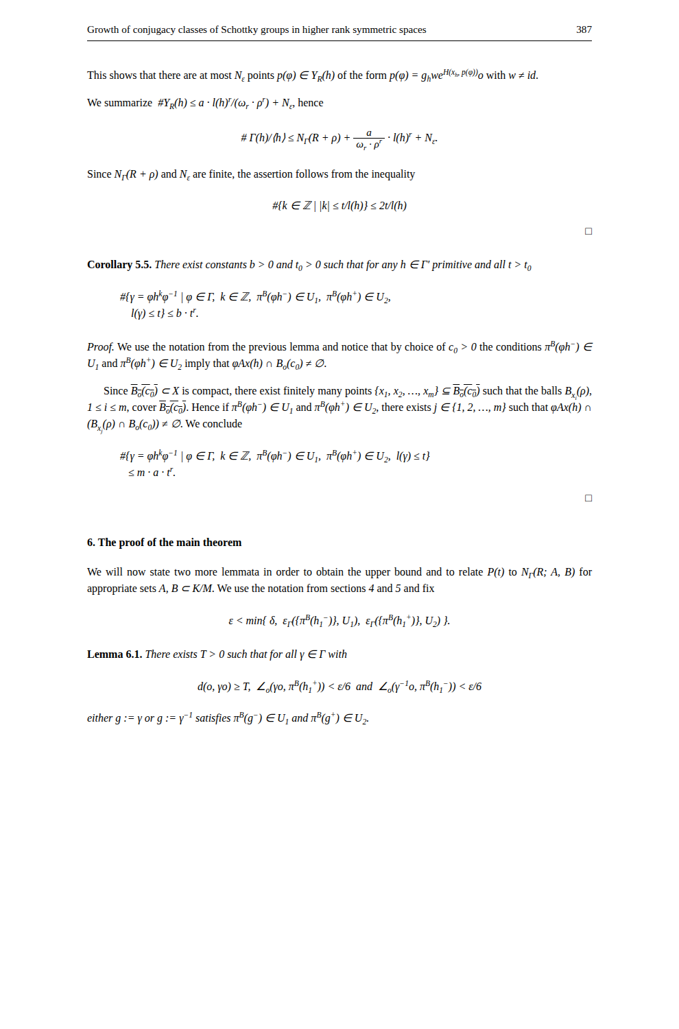Growth of conjugacy classes of Schottky groups in higher rank symmetric spaces 387
This shows that there are at most Nε points p(φ) ∈ YR(h) of the form p(φ) = ghweH(xh, p(φ))o with w ≠ id.
We summarize #YR(h) ≤ a · l(h)r/(ωr · ρr) + Nε, hence
# Γ(h)/⟨h⟩ ≤ NΓ(R + ρ) + aωr · ρr · l(h)r + Nε.
Since NΓ(R + ρ) and Nε are finite, the assertion follows from the inequality
#{k ∈ ℤ | |k| ≤ t/l(h)} ≤ 2t/l(h)
□
Corollary 5.5. There exist constants b > 0 and t0 > 0 such that for any h ∈ Γ′ primitive and all t > t0
#{γ = φhkφ−1 | φ ∈ Γ, k ∈ ℤ, πB(φh−) ∈ U1, πB(φh+) ∈ U2,
l(γ) ≤ t} ≤ b · tr.
Proof. We use the notation from the previous lemma and notice that by choice of c0 > 0 the conditions πB(φh−) ∈ U1 and πB(φh+) ∈ U2 imply that φAx(h) ∩ Bo(c0) ≠ ∅.
Since Bo(c0) ⊂ X is compact, there exist finitely many points {x1, x2, …, xm} ⊆ Bo(c0) such that the balls Bxi(ρ), 1 ≤ i ≤ m, cover Bo(c0). Hence if πB(φh−) ∈ U1 and πB(φh+) ∈ U2, there exists j ∈ {1, 2, …, m} such that φAx(h) ∩ (Bxj(ρ) ∩ Bo(c0)) ≠ ∅. We conclude
#{γ = φhkφ−1 | φ ∈ Γ, k ∈ ℤ, πB(φh−) ∈ U1, πB(φh+) ∈ U2, l(γ) ≤ t}
≤ m · a · tr.
□
6. The proof of the main theorem
We will now state two more lemmata in order to obtain the upper bound and to relate P(t) to NΓ(R; A, B) for appropriate sets A, B ⊂ K/M. We use the notation from sections 4 and 5 and fix
ε < min{ δ, εΓ({πB(h1−)}, U1), εΓ({πB(h1+)}, U2) }.
Lemma 6.1. There exists T > 0 such that for all γ ∈ Γ with
d(o, γo) ≥ T, ∠o(γo, πB(h1+)) < ε/6 and ∠o(γ−1o, πB(h1−)) < ε/6
either g := γ or g := γ−1 satisfies πB(g−) ∈ U1 and πB(g+) ∈ U2.